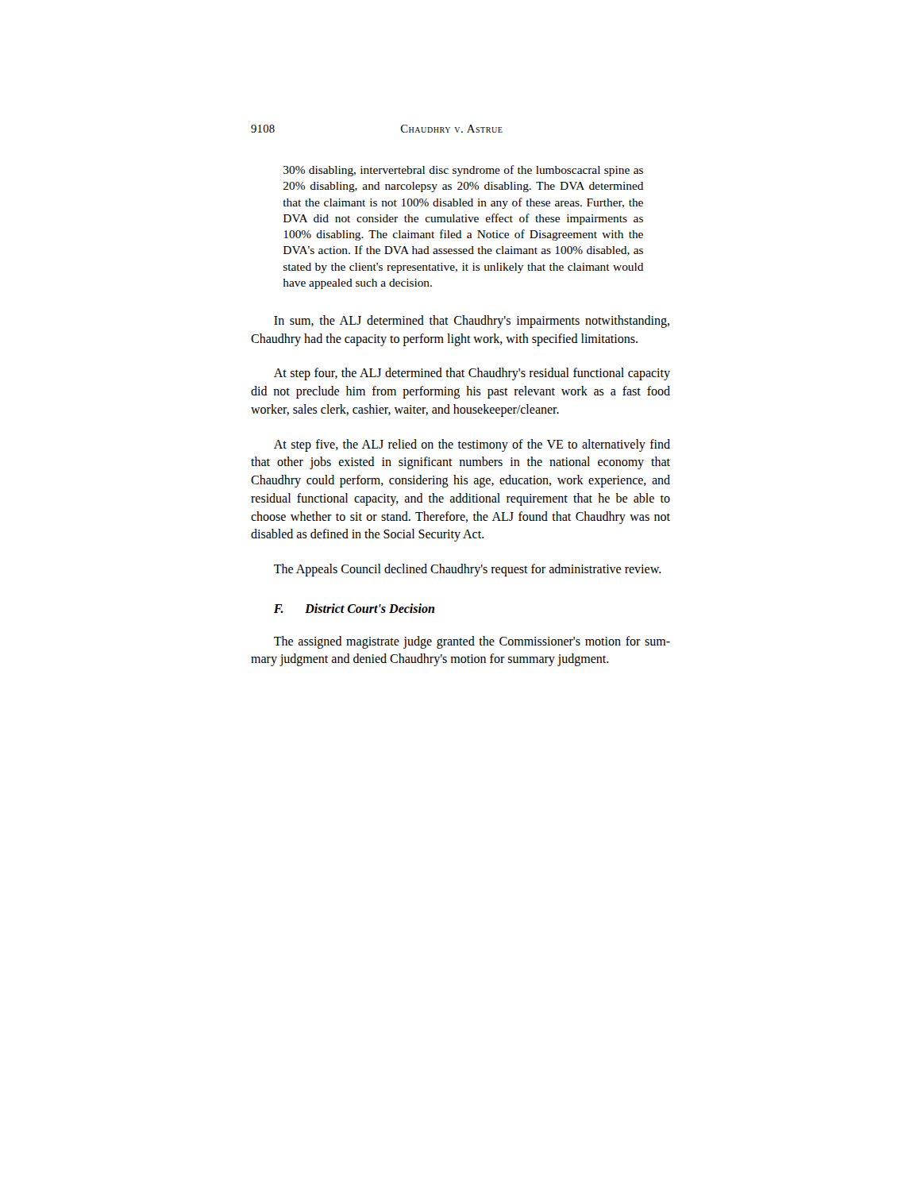9108 Chaudhry v. Astrue
30% disabling, intervertebral disc syndrome of the lumboscacral spine as 20% disabling, and narcolepsy as 20% disabling. The DVA determined that the claimant is not 100% disabled in any of these areas. Further, the DVA did not consider the cumulative effect of these impairments as 100% disabling. The claimant filed a Notice of Disagreement with the DVA's action. If the DVA had assessed the claimant as 100% disabled, as stated by the client's representative, it is unlikely that the claimant would have appealed such a decision.
In sum, the ALJ determined that Chaudhry's impairments notwithstanding, Chaudhry had the capacity to perform light work, with specified limitations.
At step four, the ALJ determined that Chaudhry's residual functional capacity did not preclude him from performing his past relevant work as a fast food worker, sales clerk, cashier, waiter, and housekeeper/cleaner.
At step five, the ALJ relied on the testimony of the VE to alternatively find that other jobs existed in significant numbers in the national economy that Chaudhry could perform, considering his age, education, work experience, and residual functional capacity, and the additional requirement that he be able to choose whether to sit or stand. Therefore, the ALJ found that Chaudhry was not disabled as defined in the Social Security Act.
The Appeals Council declined Chaudhry's request for administrative review.
F. District Court's Decision
The assigned magistrate judge granted the Commissioner's motion for summary judgment and denied Chaudhry's motion for summary judgment.